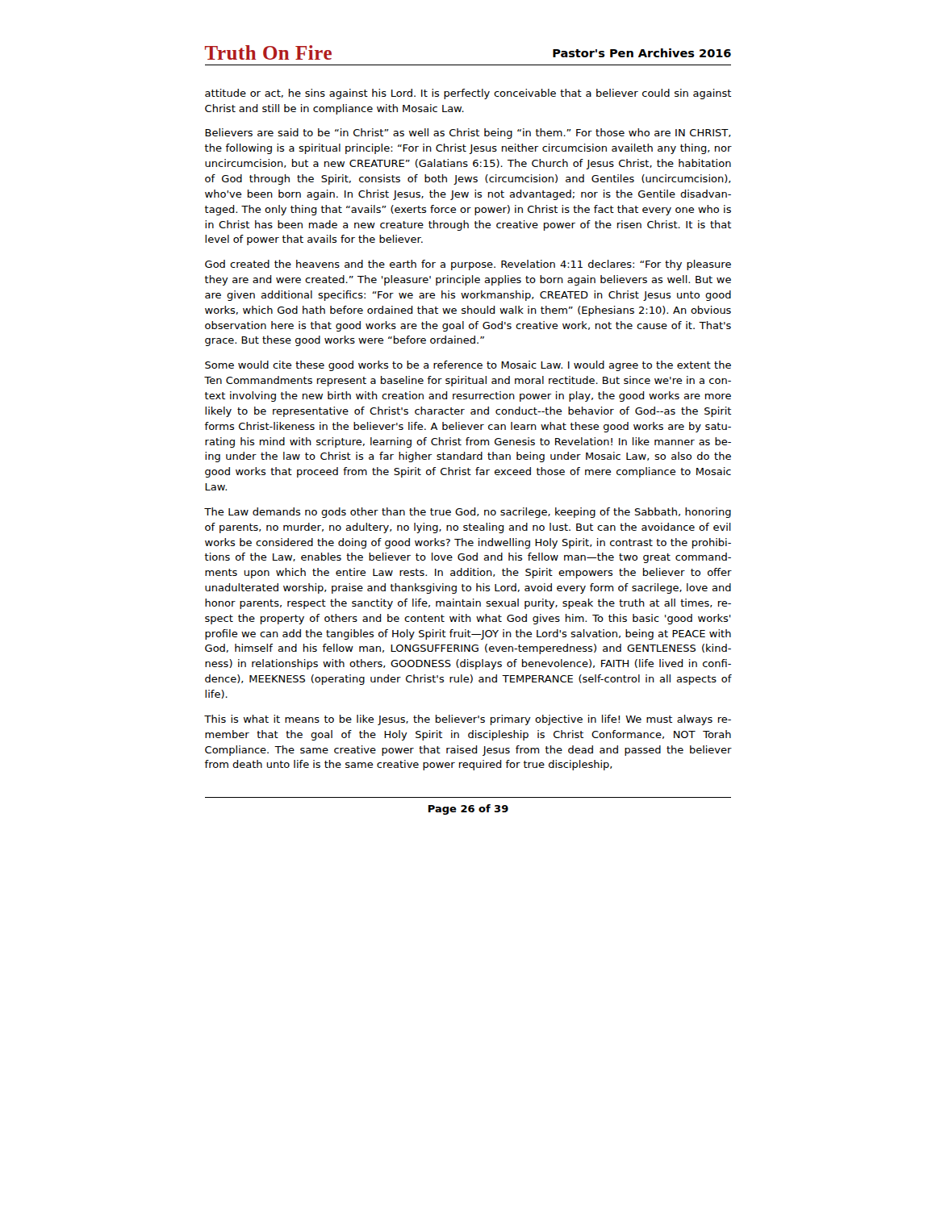Truth On Fire
Pastor's Pen Archives 2016
attitude or act, he sins against his Lord. It is perfectly conceivable that a believer could sin against Christ and still be in compliance with Mosaic Law.
Believers are said to be “in Christ” as well as Christ being “in them.” For those who are IN CHRIST, the following is a spiritual principle: “For in Christ Jesus neither circumcision availeth any thing, nor uncircumcision, but a new CREATURE” (Galatians 6:15). The Church of Jesus Christ, the habitation of God through the Spirit, consists of both Jews (circumcision) and Gentiles (uncircumcision), who've been born again. In Christ Jesus, the Jew is not advantaged; nor is the Gentile disadvantaged. The only thing that “avails” (exerts force or power) in Christ is the fact that every one who is in Christ has been made a new creature through the creative power of the risen Christ. It is that level of power that avails for the believer.
God created the heavens and the earth for a purpose. Revelation 4:11 declares: “For thy pleasure they are and were created.” The 'pleasure' principle applies to born again believers as well. But we are given additional specifics: “For we are his workmanship, CREATED in Christ Jesus unto good works, which God hath before ordained that we should walk in them” (Ephesians 2:10). An obvious observation here is that good works are the goal of God's creative work, not the cause of it. That's grace. But these good works were “before ordained.”
Some would cite these good works to be a reference to Mosaic Law. I would agree to the extent the Ten Commandments represent a baseline for spiritual and moral rectitude. But since we're in a context involving the new birth with creation and resurrection power in play, the good works are more likely to be representative of Christ's character and conduct--the behavior of God--as the Spirit forms Christ-likeness in the believer's life. A believer can learn what these good works are by saturating his mind with scripture, learning of Christ from Genesis to Revelation! In like manner as being under the law to Christ is a far higher standard than being under Mosaic Law, so also do the good works that proceed from the Spirit of Christ far exceed those of mere compliance to Mosaic Law.
The Law demands no gods other than the true God, no sacrilege, keeping of the Sabbath, honoring of parents, no murder, no adultery, no lying, no stealing and no lust. But can the avoidance of evil works be considered the doing of good works? The indwelling Holy Spirit, in contrast to the prohibitions of the Law, enables the believer to love God and his fellow man—the two great commandments upon which the entire Law rests. In addition, the Spirit empowers the believer to offer unadulterated worship, praise and thanksgiving to his Lord, avoid every form of sacrilege, love and honor parents, respect the sanctity of life, maintain sexual purity, speak the truth at all times, respect the property of others and be content with what God gives him. To this basic 'good works' profile we can add the tangibles of Holy Spirit fruit—JOY in the Lord's salvation, being at PEACE with God, himself and his fellow man, LONGSUFFERING (even-temperedness) and GENTLENESS (kindness) in relationships with others, GOODNESS (displays of benevolence), FAITH (life lived in confidence), MEEKNESS (operating under Christ's rule) and TEMPERANCE (self-control in all aspects of life).
This is what it means to be like Jesus, the believer's primary objective in life! We must always remember that the goal of the Holy Spirit in discipleship is Christ Conformance, NOT Torah Compliance. The same creative power that raised Jesus from the dead and passed the believer from death unto life is the same creative power required for true discipleship,
Page 26 of 39